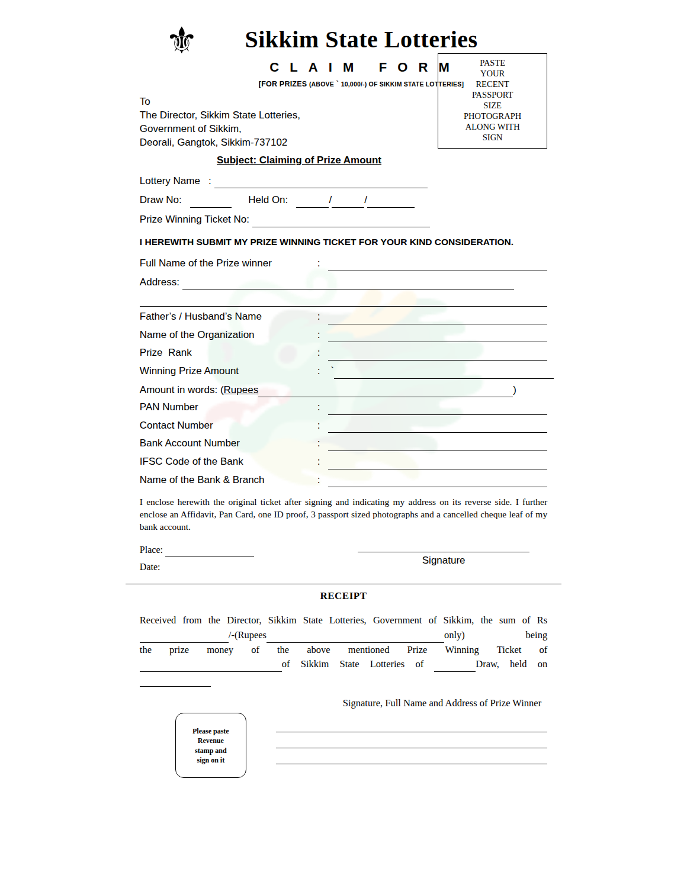🐲
⚜
PASTE
YOUR
RECENT
PASSPORT
SIZE
PHOTOGRAPH
ALONG WITH
SIGN
Sikkim State Lotteries
C L A I M F O R M
[FOR PRIZES (ABOVE ` 10,000/-) OF SIKKIM STATE LOTTERIES]
To
The Director, Sikkim State Lotteries,
Government of Sikkim,
Deorali, Gangtok, Sikkim-737102
Subject: Claiming of Prize Amount
Lottery Name :
Draw No: Held On: / /
Prize Winning Ticket No:
I HEREWITH SUBMIT MY PRIZE WINNING TICKET FOR YOUR KIND CONSIDERATION.
| Full Name of the Prize winner | : | |
Address:
| Father’s / Husband’s Name | : | |
| Name of the Organization | : | |
| Prize Rank | : | |
| Winning Prize Amount | : | ` |
Amount in words: (Rupees )
| PAN Number | : | |
| Contact Number | : | |
| Bank Account Number | : | |
| IFSC Code of the Bank | : | |
| Name of the Bank & Branch | : | |
I enclose herewith the original ticket after signing and indicating my address on its reverse side. I further enclose an Affidavit, Pan Card, one ID proof, 3 passport sized photographs and a cancelled cheque leaf of my bank account.
Place:
Date:
Signature
RECEIPT
Received from the Director, Sikkim State Lotteries, Government of Sikkim, the sum of Rs /-(Rupees only) being the prize money of the above mentioned Prize Winning Ticket of of Sikkim State Lotteries of Draw, held on
Signature, Full Name and Address of Prize Winner
Please paste
Revenue
stamp and
sign on it